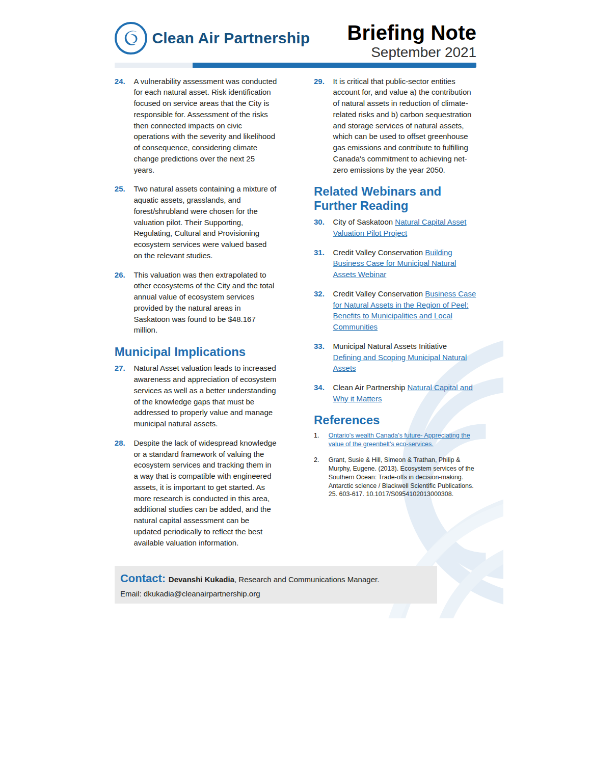Clean Air Partnership
Briefing Note
September 2021
24. A vulnerability assessment was conducted for each natural asset. Risk identification focused on service areas that the City is responsible for. Assessment of the risks then connected impacts on civic operations with the severity and likelihood of consequence, considering climate change predictions over the next 25 years.
25. Two natural assets containing a mixture of aquatic assets, grasslands, and forest/shrubland were chosen for the valuation pilot. Their Supporting, Regulating, Cultural and Provisioning ecosystem services were valued based on the relevant studies.
26. This valuation was then extrapolated to other ecosystems of the City and the total annual value of ecosystem services provided by the natural areas in Saskatoon was found to be $48.167 million.
Municipal Implications
27. Natural Asset valuation leads to increased awareness and appreciation of ecosystem services as well as a better understanding of the knowledge gaps that must be addressed to properly value and manage municipal natural assets.
28. Despite the lack of widespread knowledge or a standard framework of valuing the ecosystem services and tracking them in a way that is compatible with engineered assets, it is important to get started. As more research is conducted in this area, additional studies can be added, and the natural capital assessment can be updated periodically to reflect the best available valuation information.
29. It is critical that public-sector entities account for, and value a) the contribution of natural assets in reduction of climate-related risks and b) carbon sequestration and storage services of natural assets, which can be used to offset greenhouse gas emissions and contribute to fulfilling Canada's commitment to achieving net-zero emissions by the year 2050.
Related Webinars and Further Reading
30. City of Saskatoon Natural Capital Asset Valuation Pilot Project
31. Credit Valley Conservation Building Business Case for Municipal Natural Assets Webinar
32. Credit Valley Conservation Business Case for Natural Assets in the Region of Peel: Benefits to Municipalities and Local Communities
33. Municipal Natural Assets Initiative Defining and Scoping Municipal Natural Assets
34. Clean Air Partnership Natural Capital and Why it Matters
References
1. Ontario's wealth Canada's future- Appreciating the value of the greenbelt's eco-services.
2. Grant, Susie & Hill, Simeon & Trathan, Philip & Murphy, Eugene. (2013). Ecosystem services of the Southern Ocean: Trade-offs in decision-making. Antarctic science / Blackwell Scientific Publications. 25. 603-617. 10.1017/S0954102013000308.
Contact: Devanshi Kukadia, Research and Communications Manager.
Email: dkukadia@cleanairpartnership.org